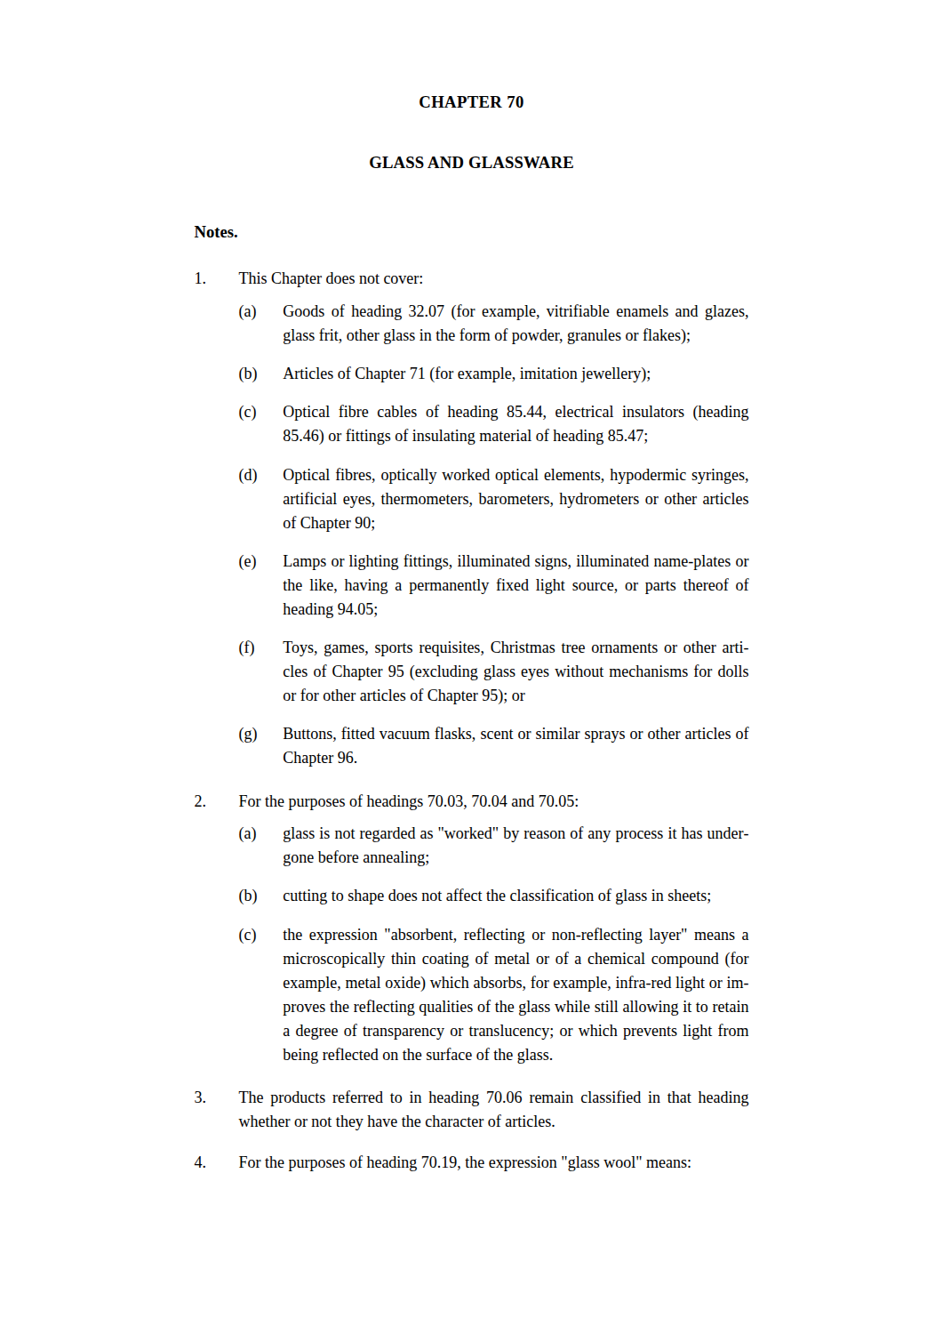CHAPTER 70
GLASS AND GLASSWARE
Notes.
1.
This Chapter does not cover:
(a)
Goods of heading 32.07 (for example, vitrifiable enamels and glazes, glass frit, other glass in the form of powder, granules or flakes);
(b)
Articles of Chapter 71 (for example, imitation jewellery);
(c)
Optical fibre cables of heading 85.44, electrical insulators (heading 85.46) or fittings of insulating material of heading 85.47;
(d)
Optical fibres, optically worked optical elements, hypodermic syringes, artificial eyes, thermometers, barometers, hydrometers or other articles of Chapter 90;
(e)
Lamps or lighting fittings, illuminated signs, illuminated name-plates or the like, having a permanently fixed light source, or parts thereof of heading 94.05;
(f)
Toys, games, sports requisites, Christmas tree ornaments or other articles of Chapter 95 (excluding glass eyes without mechanisms for dolls or for other articles of Chapter 95); or
(g)
Buttons, fitted vacuum flasks, scent or similar sprays or other articles of Chapter 96.
2.
For the purposes of headings 70.03, 70.04 and 70.05:
(a)
glass is not regarded as "worked" by reason of any process it has undergone before annealing;
(b)
cutting to shape does not affect the classification of glass in sheets;
(c)
the expression "absorbent, reflecting or non-reflecting layer" means a microscopically thin coating of metal or of a chemical compound (for example, metal oxide) which absorbs, for example, infra-red light or improves the reflecting qualities of the glass while still allowing it to retain a degree of transparency or translucency; or which prevents light from being reflected on the surface of the glass.
3.
The products referred to in heading 70.06 remain classified in that heading whether or not they have the character of articles.
4.
For the purposes of heading 70.19, the expression "glass wool" means: